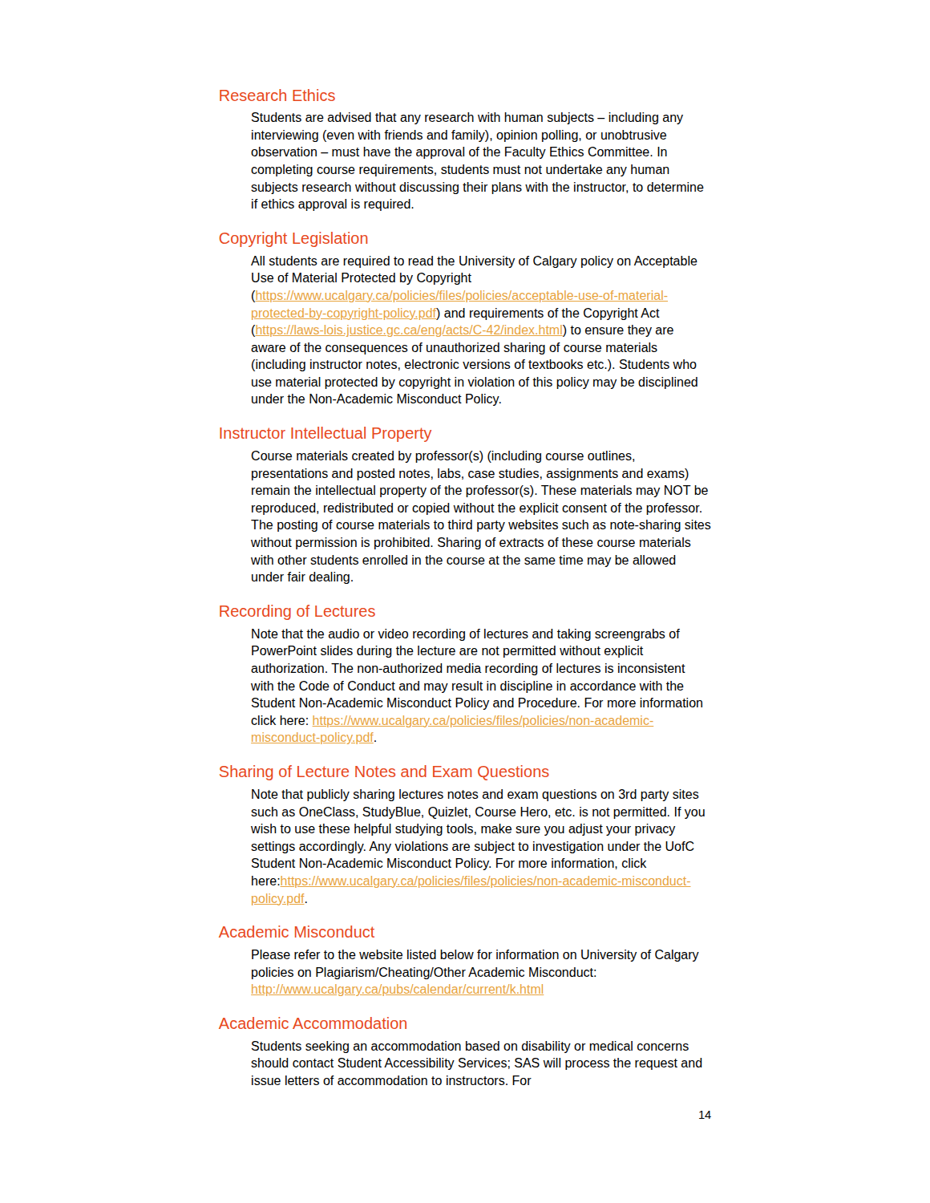Research Ethics
Students are advised that any research with human subjects – including any interviewing (even with friends and family), opinion polling, or unobtrusive observation – must have the approval of the Faculty Ethics Committee. In completing course requirements, students must not undertake any human subjects research without discussing their plans with the instructor, to determine if ethics approval is required.
Copyright Legislation
All students are required to read the University of Calgary policy on Acceptable Use of Material Protected by Copyright (https://www.ucalgary.ca/policies/files/policies/acceptable-use-of-material-protected-by-copyright-policy.pdf) and requirements of the Copyright Act (https://laws-lois.justice.gc.ca/eng/acts/C-42/index.html) to ensure they are aware of the consequences of unauthorized sharing of course materials (including instructor notes, electronic versions of textbooks etc.). Students who use material protected by copyright in violation of this policy may be disciplined under the Non-Academic Misconduct Policy.
Instructor Intellectual Property
Course materials created by professor(s) (including course outlines, presentations and posted notes, labs, case studies, assignments and exams) remain the intellectual property of the professor(s). These materials may NOT be reproduced, redistributed or copied without the explicit consent of the professor. The posting of course materials to third party websites such as note-sharing sites without permission is prohibited. Sharing of extracts of these course materials with other students enrolled in the course at the same time may be allowed under fair dealing.
Recording of Lectures
Note that the audio or video recording of lectures and taking screengrabs of PowerPoint slides during the lecture are not permitted without explicit authorization. The non-authorized media recording of lectures is inconsistent with the Code of Conduct and may result in discipline in accordance with the Student Non-Academic Misconduct Policy and Procedure. For more information click here: https://www.ucalgary.ca/policies/files/policies/non-academic-misconduct-policy.pdf.
Sharing of Lecture Notes and Exam Questions
Note that publicly sharing lectures notes and exam questions on 3rd party sites such as OneClass, StudyBlue, Quizlet, Course Hero, etc. is not permitted. If you wish to use these helpful studying tools, make sure you adjust your privacy settings accordingly. Any violations are subject to investigation under the UofC Student Non-Academic Misconduct Policy. For more information, click here:https://www.ucalgary.ca/policies/files/policies/non-academic-misconduct-policy.pdf.
Academic Misconduct
Please refer to the website listed below for information on University of Calgary policies on Plagiarism/Cheating/Other Academic Misconduct:
http://www.ucalgary.ca/pubs/calendar/current/k.html
Academic Accommodation
Students seeking an accommodation based on disability or medical concerns should contact Student Accessibility Services; SAS will process the request and issue letters of accommodation to instructors. For
14